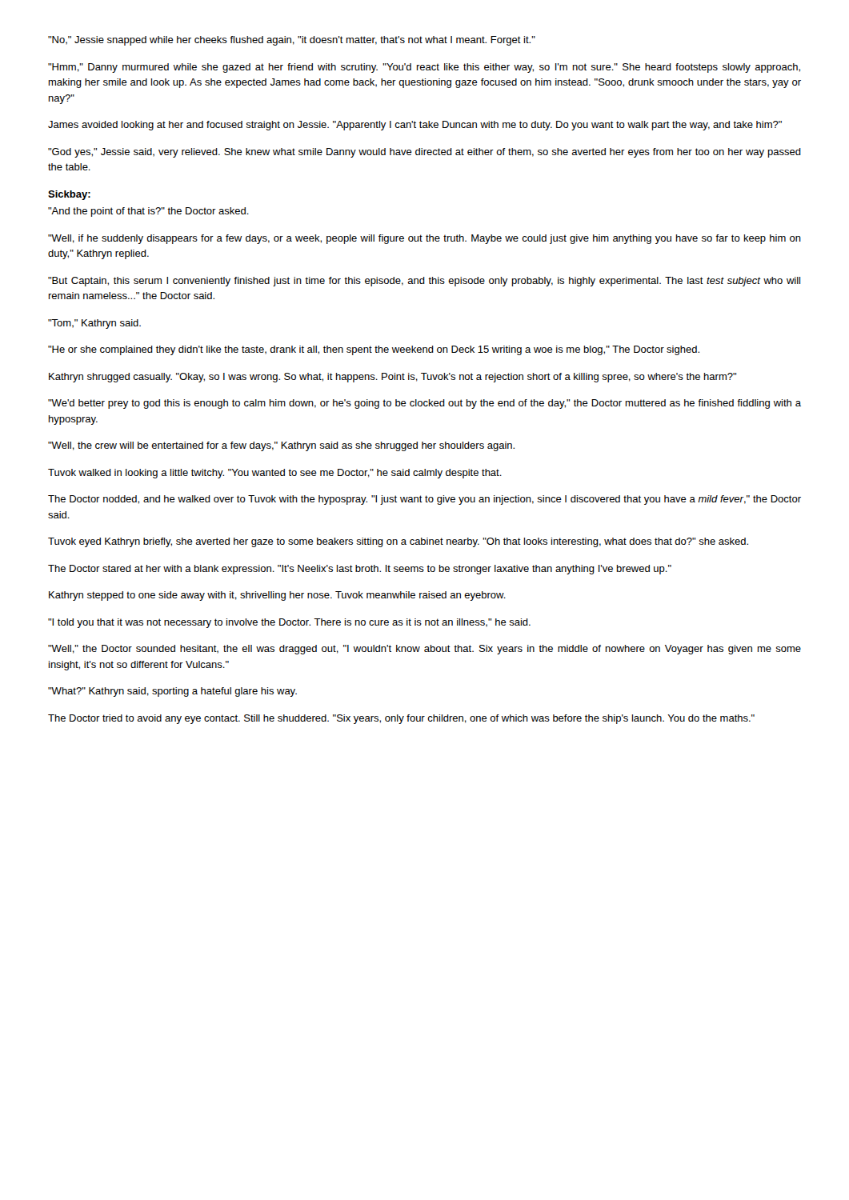"No," Jessie snapped while her cheeks flushed again, "it doesn't matter, that's not what I meant. Forget it."
"Hmm," Danny murmured while she gazed at her friend with scrutiny. "You'd react like this either way, so I'm not sure." She heard footsteps slowly approach, making her smile and look up. As she expected James had come back, her questioning gaze focused on him instead. "Sooo, drunk smooch under the stars, yay or nay?"
James avoided looking at her and focused straight on Jessie. "Apparently I can't take Duncan with me to duty. Do you want to walk part the way, and take him?"
"God yes," Jessie said, very relieved. She knew what smile Danny would have directed at either of them, so she averted her eyes from her too on her way passed the table.
Sickbay:
"And the point of that is?" the Doctor asked.
"Well, if he suddenly disappears for a few days, or a week, people will figure out the truth. Maybe we could just give him anything you have so far to keep him on duty," Kathryn replied.
"But Captain, this serum I conveniently finished just in time for this episode, and this episode only probably, is highly experimental. The last test subject who will remain nameless..." the Doctor said.
"Tom," Kathryn said.
"He or she complained they didn't like the taste, drank it all, then spent the weekend on Deck 15 writing a woe is me blog," The Doctor sighed.
Kathryn shrugged casually. "Okay, so I was wrong. So what, it happens. Point is, Tuvok's not a rejection short of a killing spree, so where's the harm?"
"We'd better prey to god this is enough to calm him down, or he's going to be clocked out by the end of the day," the Doctor muttered as he finished fiddling with a hypospray.
"Well, the crew will be entertained for a few days," Kathryn said as she shrugged her shoulders again.
Tuvok walked in looking a little twitchy. "You wanted to see me Doctor," he said calmly despite that.
The Doctor nodded, and he walked over to Tuvok with the hypospray. "I just want to give you an injection, since I discovered that you have a mild fever," the Doctor said.
Tuvok eyed Kathryn briefly, she averted her gaze to some beakers sitting on a cabinet nearby. "Oh that looks interesting, what does that do?" she asked.
The Doctor stared at her with a blank expression. "It's Neelix's last broth. It seems to be stronger laxative than anything I've brewed up."
Kathryn stepped to one side away with it, shrivelling her nose. Tuvok meanwhile raised an eyebrow.
"I told you that it was not necessary to involve the Doctor. There is no cure as it is not an illness," he said.
"Well," the Doctor sounded hesitant, the ell was dragged out, "I wouldn't know about that. Six years in the middle of nowhere on Voyager has given me some insight, it's not so different for Vulcans."
"What?" Kathryn said, sporting a hateful glare his way.
The Doctor tried to avoid any eye contact. Still he shuddered. "Six years, only four children, one of which was before the ship's launch. You do the maths."